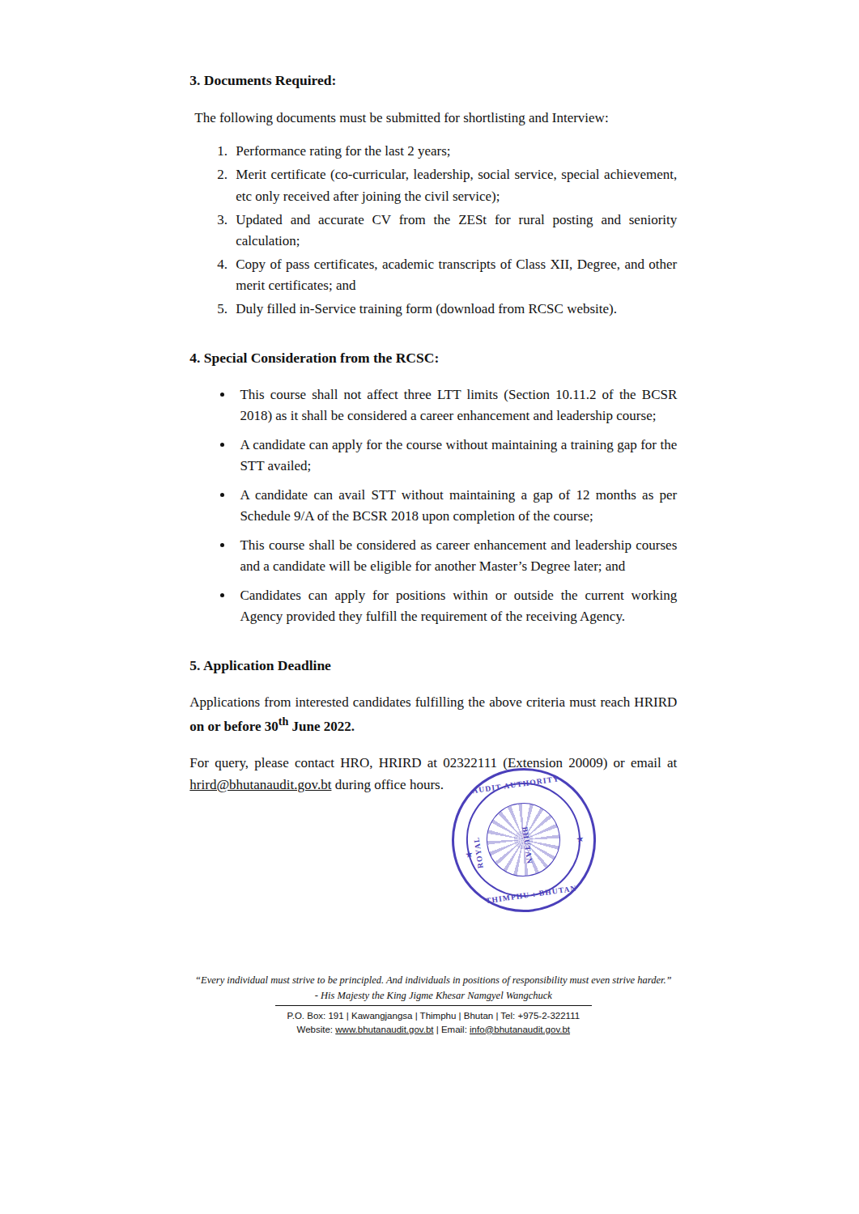3. Documents Required:
The following documents must be submitted for shortlisting and Interview:
Performance rating for the last 2 years;
Merit certificate (co-curricular, leadership, social service, special achievement, etc only received after joining the civil service);
Updated and accurate CV from the ZESt for rural posting and seniority calculation;
Copy of pass certificates, academic transcripts of Class XII, Degree, and other merit certificates; and
Duly filled in-Service training form (download from RCSC website).
4. Special Consideration from the RCSC:
This course shall not affect three LTT limits (Section 10.11.2 of the BCSR 2018) as it shall be considered a career enhancement and leadership course;
A candidate can apply for the course without maintaining a training gap for the STT availed;
A candidate can avail STT without maintaining a gap of 12 months as per Schedule 9/A of the BCSR 2018 upon completion of the course;
This course shall be considered as career enhancement and leadership courses and a candidate will be eligible for another Master’s Degree later; and
Candidates can apply for positions within or outside the current working Agency provided they fulfill the requirement of the receiving Agency.
5. Application Deadline
Applications from interested candidates fulfilling the above criteria must reach HRIRD on or before 30th June 2022.
For query, please contact HRO, HRIRD at 02322111 (Extension 20009) or email at hrird@bhutanaudit.gov.bt during office hours.
AUDIT AUTHORITY
ROYAL
BHUTAN
THIMPHU : BHUTAN
★ ★
“Every individual must strive to be principled. And individuals in positions of responsibility must even strive harder.” - His Majesty the King Jigme Khesar Namgyel Wangchuck
P.O. Box: 191 | Kawangjangsa | Thimphu | Bhutan | Tel: +975-2-322111
Website: www.bhutanaudit.gov.bt | Email: info@bhutanaudit.gov.bt